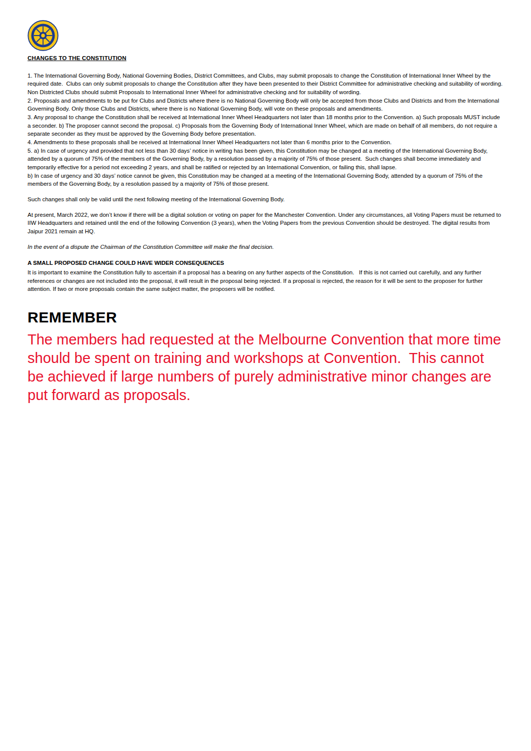CHANGES TO THE CONSTITUTION
1. The International Governing Body, National Governing Bodies, District Committees, and Clubs, may submit proposals to change the Constitution of International Inner Wheel by the required date. Clubs can only submit proposals to change the Constitution after they have been presented to their District Committee for administrative checking and suitability of wording. Non Districted Clubs should submit Proposals to International Inner Wheel for administrative checking and for suitability of wording.
2. Proposals and amendments to be put for Clubs and Districts where there is no National Governing Body will only be accepted from those Clubs and Districts and from the International Governing Body. Only those Clubs and Districts, where there is no National Governing Body, will vote on these proposals and amendments.
3. Any proposal to change the Constitution shall be received at International Inner Wheel Headquarters not later than 18 months prior to the Convention. a) Such proposals MUST include a seconder. b) The proposer cannot second the proposal. c) Proposals from the Governing Body of International Inner Wheel, which are made on behalf of all members, do not require a separate seconder as they must be approved by the Governing Body before presentation.
4. Amendments to these proposals shall be received at International Inner Wheel Headquarters not later than 6 months prior to the Convention.
5. a) In case of urgency and provided that not less than 30 days’ notice in writing has been given, this Constitution may be changed at a meeting of the International Governing Body, attended by a quorum of 75% of the members of the Governing Body, by a resolution passed by a majority of 75% of those present. Such changes shall become immediately and temporarily effective for a period not exceeding 2 years, and shall be ratified or rejected by an International Convention, or failing this, shall lapse.
b) In case of urgency and 30 days’ notice cannot be given, this Constitution may be changed at a meeting of the International Governing Body, attended by a quorum of 75% of the members of the Governing Body, by a resolution passed by a majority of 75% of those present.
Such changes shall only be valid until the next following meeting of the International Governing Body.
At present, March 2022, we don’t know if there will be a digital solution or voting on paper for the Manchester Convention. Under any circumstances, all Voting Papers must be returned to IIW Headquarters and retained until the end of the following Convention (3 years), when the Voting Papers from the previous Convention should be destroyed. The digital results from Jaipur 2021 remain at HQ.
In the event of a dispute the Chairman of the Constitution Committee will make the final decision.
A SMALL PROPOSED CHANGE COULD HAVE WIDER CONSEQUENCES
It is important to examine the Constitution fully to ascertain if a proposal has a bearing on any further aspects of the Constitution. If this is not carried out carefully, and any further references or changes are not included into the proposal, it will result in the proposal being rejected. If a proposal is rejected, the reason for it will be sent to the proposer for further attention. If two or more proposals contain the same subject matter, the proposers will be notified.
REMEMBER
The members had requested at the Melbourne Convention that more time should be spent on training and workshops at Convention. This cannot be achieved if large numbers of purely administrative minor changes are put forward as proposals.